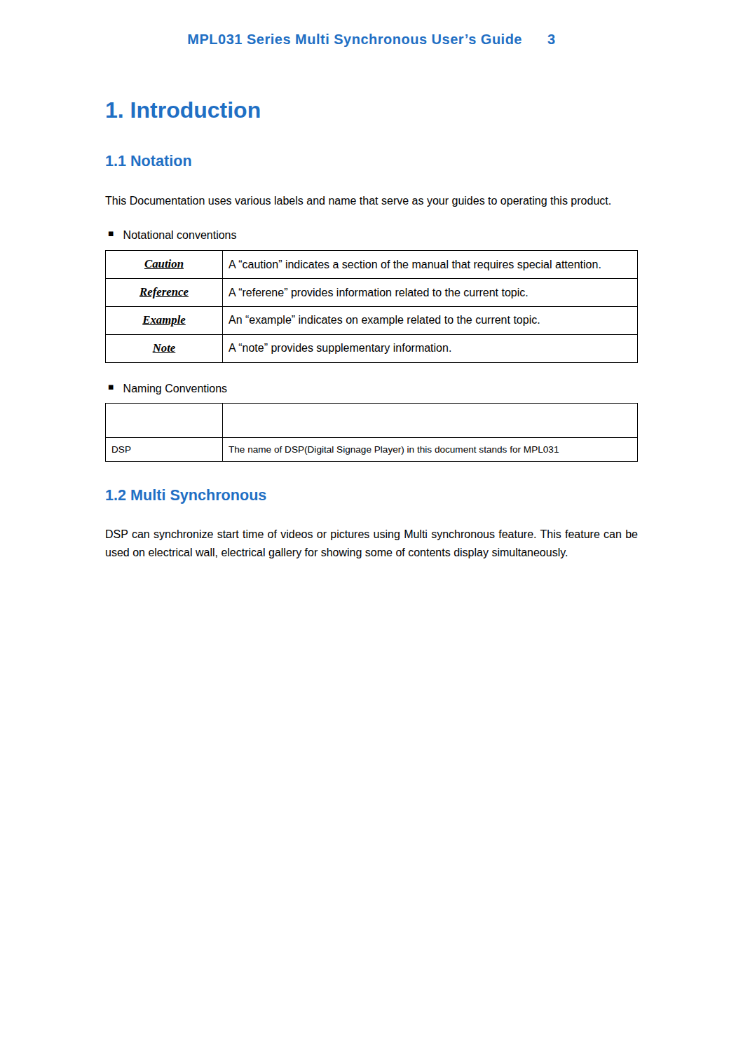MPL031 Series Multi Synchronous User’s Guide 3
1. Introduction
1.1 Notation
This Documentation uses various labels and name that serve as your guides to operating this product.
Notational conventions
| Caution | A “caution” indicates a section of the manual that requires special attention. |
| Reference | A “referene” provides information related to the current topic. |
| Example | An “example” indicates on example related to the current topic. |
| Note | A “note” provides supplementary information. |
Naming Conventions
| DSP | The name of DSP(Digital Signage Player) in this document stands for MPL031 |
1.2 Multi Synchronous
DSP can synchronize start time of videos or pictures using Multi synchronous feature. This feature can be used on electrical wall, electrical gallery for showing some of contents display simultaneously.